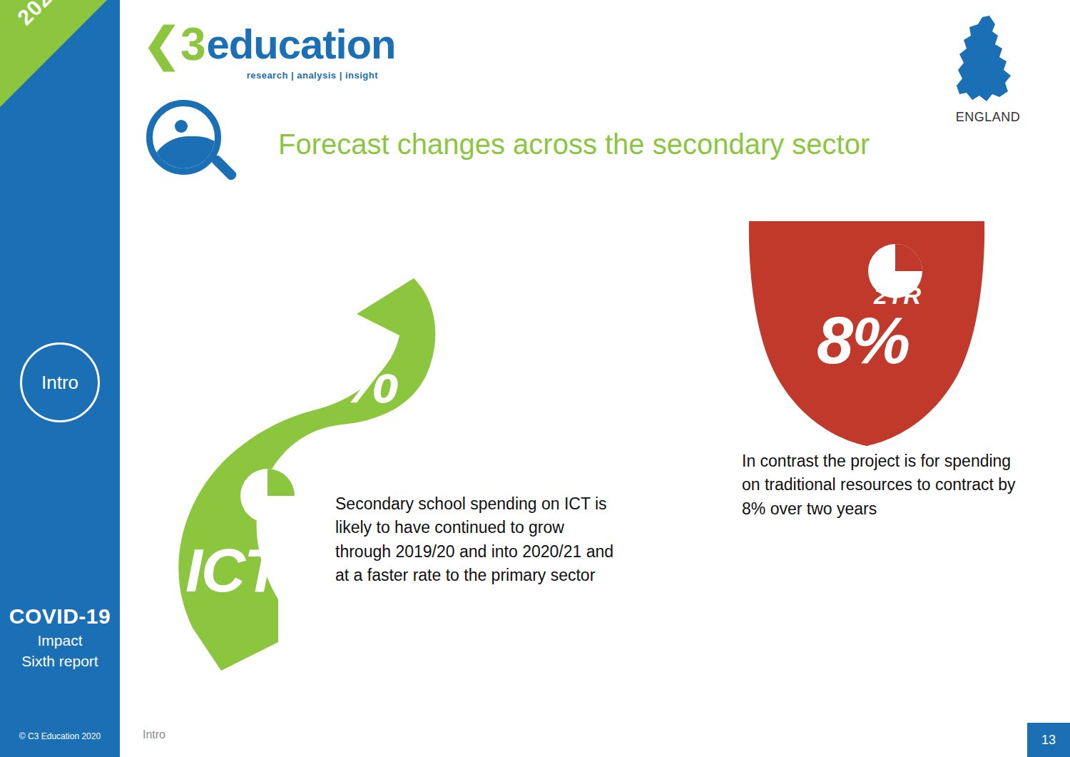2020
Intro
COVID-19
Impact
Sixth report
© C3 Education 2020
❮3education
research | analysis | insight
Forecast changes across the secondary sector
ENGLAND
2YR
16%
ICT
Secondary school spending on ICT is likely to have continued to grow through 2019/20 and into 2020/21 and at a faster rate to the primary sector
2YR
8%
In contrast the project is for spending on traditional resources to contract by 8% over two years
Intro
13